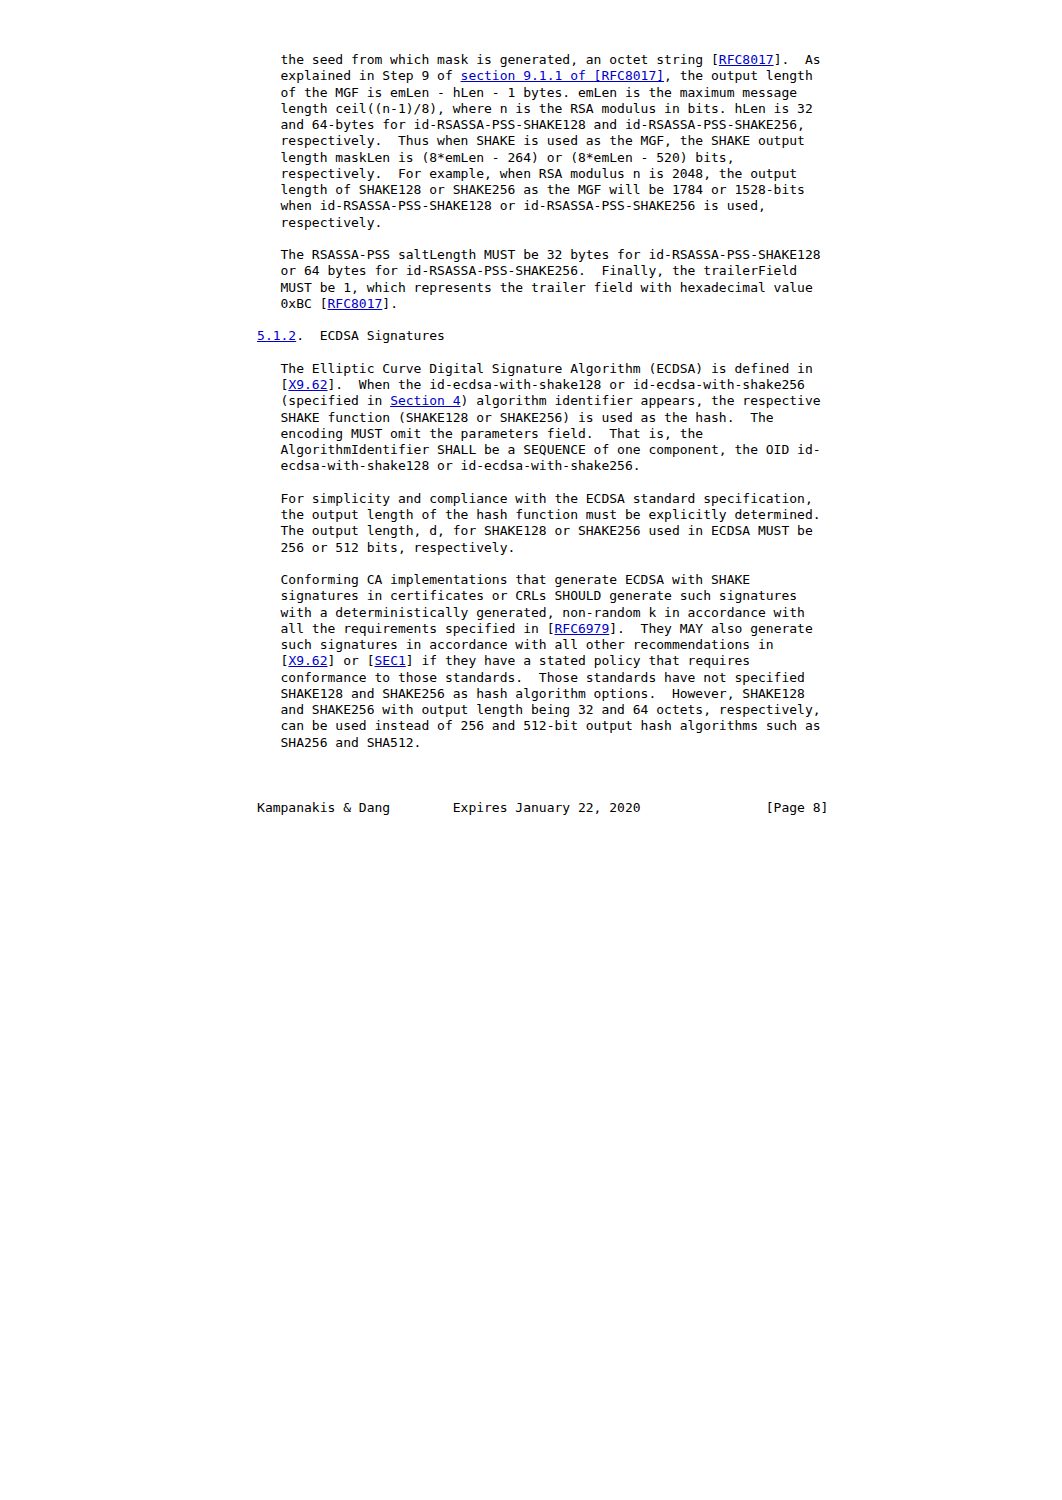the seed from which mask is generated, an octet string [RFC8017]. As explained in Step 9 of section 9.1.1 of [RFC8017], the output length of the MGF is emLen - hLen - 1 bytes. emLen is the maximum message length ceil((n-1)/8), where n is the RSA modulus in bits. hLen is 32 and 64-bytes for id-RSASSA-PSS-SHAKE128 and id-RSASSA-PSS-SHAKE256, respectively. Thus when SHAKE is used as the MGF, the SHAKE output length maskLen is (8*emLen - 264) or (8*emLen - 520) bits, respectively. For example, when RSA modulus n is 2048, the output length of SHAKE128 or SHAKE256 as the MGF will be 1784 or 1528-bits when id-RSASSA-PSS-SHAKE128 or id-RSASSA-PSS-SHAKE256 is used, respectively. The RSASSA-PSS saltLength MUST be 32 bytes for id-RSASSA-PSS-SHAKE128 or 64 bytes for id-RSASSA-PSS-SHAKE256. Finally, the trailerField MUST be 1, which represents the trailer field with hexadecimal value 0xBC [RFC8017]. 5.1.2. ECDSA Signatures The Elliptic Curve Digital Signature Algorithm (ECDSA) is defined in [X9.62]. When the id-ecdsa-with-shake128 or id-ecdsa-with-shake256 (specified in Section 4) algorithm identifier appears, the respective SHAKE function (SHAKE128 or SHAKE256) is used as the hash. The encoding MUST omit the parameters field. That is, the AlgorithmIdentifier SHALL be a SEQUENCE of one component, the OID id- ecdsa-with-shake128 or id-ecdsa-with-shake256. For simplicity and compliance with the ECDSA standard specification, the output length of the hash function must be explicitly determined. The output length, d, for SHAKE128 or SHAKE256 used in ECDSA MUST be 256 or 512 bits, respectively. Conforming CA implementations that generate ECDSA with SHAKE signatures in certificates or CRLs SHOULD generate such signatures with a deterministically generated, non-random k in accordance with all the requirements specified in [RFC6979]. They MAY also generate such signatures in accordance with all other recommendations in [X9.62] or [SEC1] if they have a stated policy that requires conformance to those standards. Those standards have not specified SHAKE128 and SHAKE256 as hash algorithm options. However, SHAKE128 and SHAKE256 with output length being 32 and 64 octets, respectively, can be used instead of 256 and 512-bit output hash algorithms such as SHA256 and SHA512. Kampanakis & Dang Expires January 22, 2020 [Page 8]